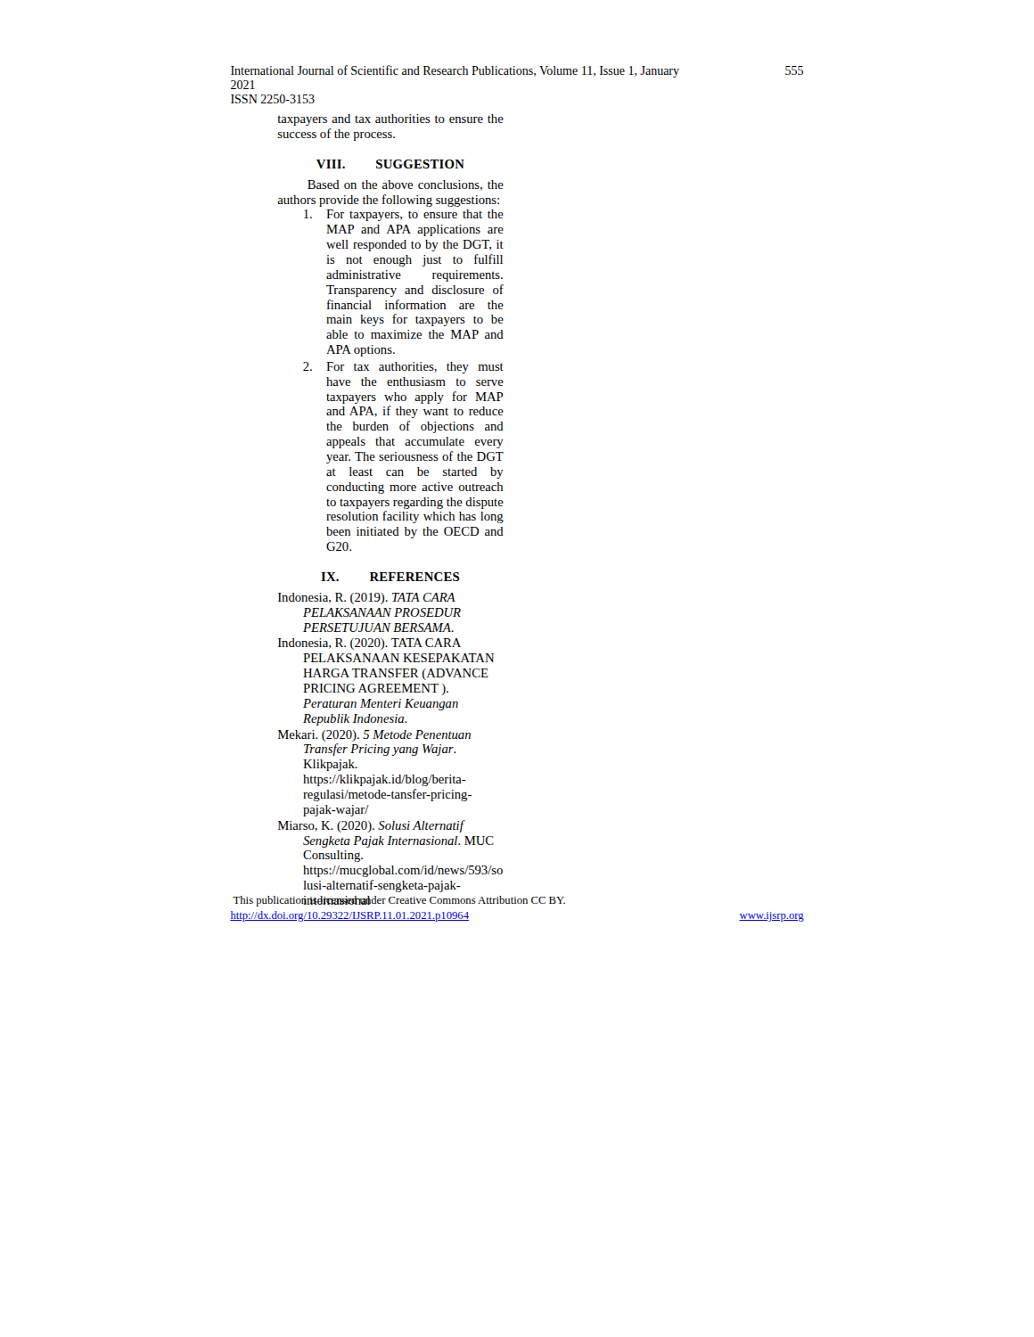International Journal of Scientific and Research Publications, Volume 11, Issue 1, January 2021
ISSN 2250-3153
555
taxpayers and tax authorities to ensure the success of the process.
VIII. SUGGESTION
Based on the above conclusions, the authors provide the following suggestions:
For taxpayers, to ensure that the MAP and APA applications are well responded to by the DGT, it is not enough just to fulfill administrative requirements. Transparency and disclosure of financial information are the main keys for taxpayers to be able to maximize the MAP and APA options.
For tax authorities, they must have the enthusiasm to serve taxpayers who apply for MAP and APA, if they want to reduce the burden of objections and appeals that accumulate every year. The seriousness of the DGT at least can be started by conducting more active outreach to taxpayers regarding the dispute resolution facility which has long been initiated by the OECD and G20.
IX. REFERENCES
Indonesia, R. (2019). TATA CARA PELAKSANAAN PROSEDUR PERSETUJUAN BERSAMA.
Indonesia, R. (2020). TATA CARA PELAKSANAAN KESEPAKATAN HARGA TRANSFER (ADVANCE PRICING AGREEMENT ). Peraturan Menteri Keuangan Republik Indonesia.
Mekari. (2020). 5 Metode Penentuan Transfer Pricing yang Wajar. Klikpajak. https://klikpajak.id/blog/berita-regulasi/metode-tansfer-pricing-pajak-wajar/
Miarso, K. (2020). Solusi Alternatif Sengketa Pajak Internasional. MUC Consulting. https://mucglobal.com/id/news/593/solusi-alternatif-sengketa-pajak-internasional
This publication is licensed under Creative Commons Attribution CC BY.
http://dx.doi.org/10.29322/IJSRP.11.01.2021.p10964
www.ijsrp.org